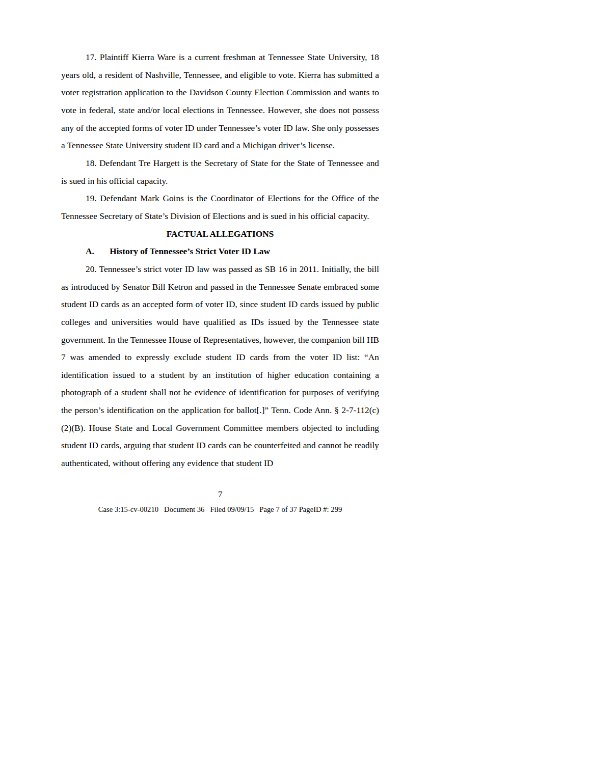17. Plaintiff Kierra Ware is a current freshman at Tennessee State University, 18 years old, a resident of Nashville, Tennessee, and eligible to vote. Kierra has submitted a voter registration application to the Davidson County Election Commission and wants to vote in federal, state and/or local elections in Tennessee. However, she does not possess any of the accepted forms of voter ID under Tennessee’s voter ID law. She only possesses a Tennessee State University student ID card and a Michigan driver’s license.
18. Defendant Tre Hargett is the Secretary of State for the State of Tennessee and is sued in his official capacity.
19. Defendant Mark Goins is the Coordinator of Elections for the Office of the Tennessee Secretary of State’s Division of Elections and is sued in his official capacity.
FACTUAL ALLEGATIONS
A. History of Tennessee’s Strict Voter ID Law
20. Tennessee’s strict voter ID law was passed as SB 16 in 2011. Initially, the bill as introduced by Senator Bill Ketron and passed in the Tennessee Senate embraced some student ID cards as an accepted form of voter ID, since student ID cards issued by public colleges and universities would have qualified as IDs issued by the Tennessee state government. In the Tennessee House of Representatives, however, the companion bill HB 7 was amended to expressly exclude student ID cards from the voter ID list: “An identification issued to a student by an institution of higher education containing a photograph of a student shall not be evidence of identification for purposes of verifying the person’s identification on the application for ballot[.]” Tenn. Code Ann. § 2-7-112(c)(2)(B). House State and Local Government Committee members objected to including student ID cards, arguing that student ID cards can be counterfeited and cannot be readily authenticated, without offering any evidence that student ID
7
Case 3:15-cv-00210 Document 36 Filed 09/09/15 Page 7 of 37 PageID #: 299